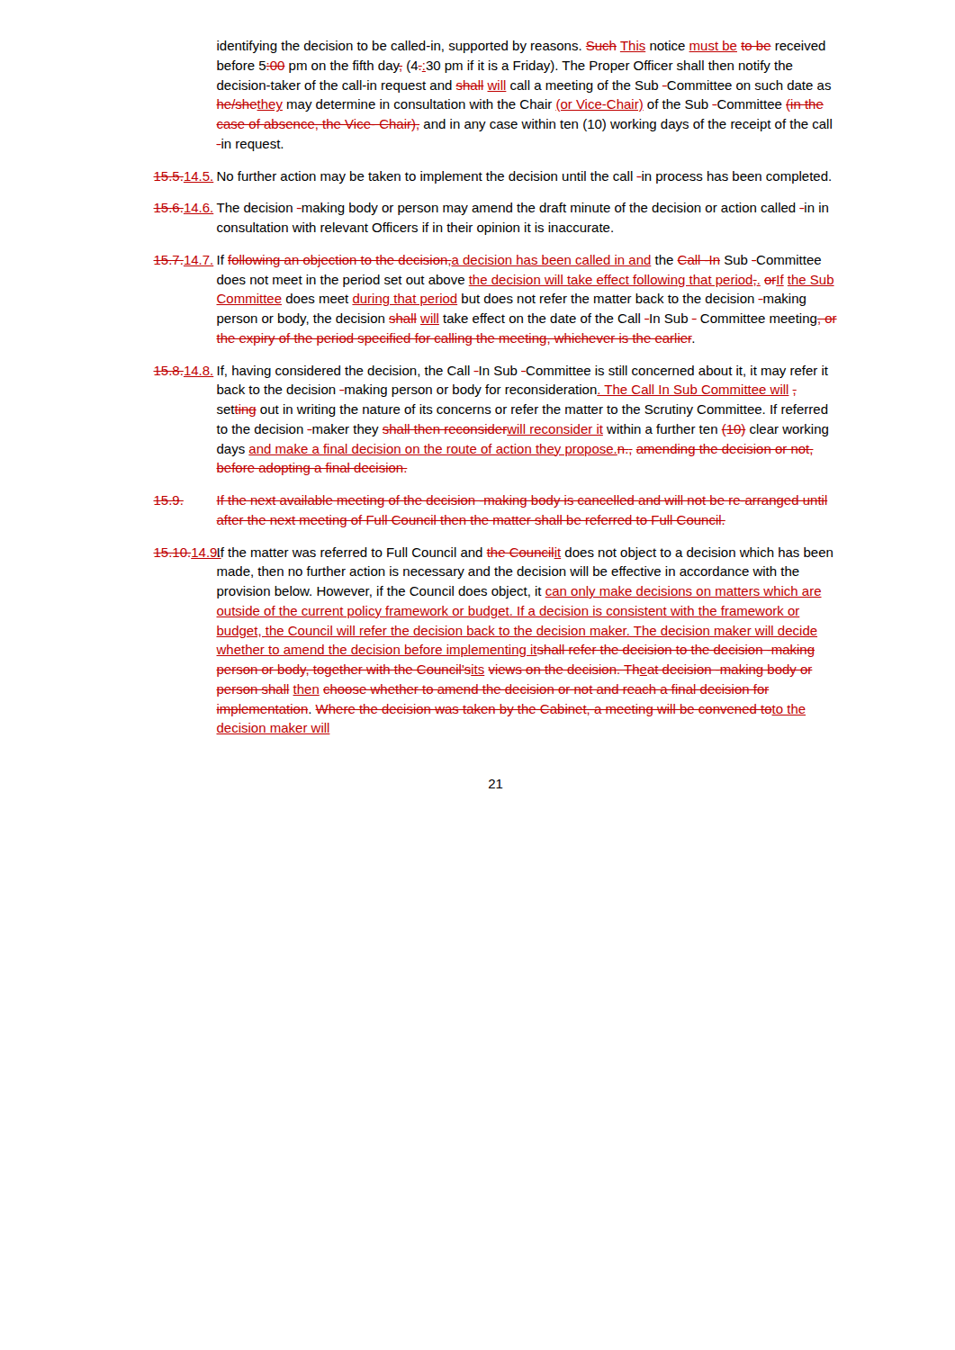identifying the decision to be called-in, supported by reasons. Such This notice must be to be received before 5:00 pm on the fifth day, (4.: 30 pm if it is a Friday). The Proper Officer shall then notify the decision-taker of the call-in request and shall will call a meeting of the Sub -Committee on such date as he/she they may determine in consultation with the Chair (or Vice-Chair) of the Sub -Committee (in the case of absence, the Vice- Chair), and in any case within ten (10) working days of the receipt of the call -in request.
15.5. 14.5. No further action may be taken to implement the decision until the call -in process has been completed.
15.6. 14.6. The decision -making body or person may amend the draft minute of the decision or action called -in in consultation with relevant Officers if in their opinion it is inaccurate.
15.7. 14.7. If following an objection to the decision, a decision has been called in and the Call -In Sub -Committee does not meet in the period set out above the decision will take effect following that period,. or If the Sub Committee does meet during that period but does not refer the matter back to the decision -making person or body, the decision shall will take effect on the date of the Call -In Sub - Committee meeting, or the expiry of the period specified for calling the meeting, whichever is the earlier.
15.8. 14.8. If, having considered the decision, the Call -In Sub -Committee is still concerned about it, it may refer it back to the decision -making person or body for reconsideration. The Call In Sub Committee will , setting out in writing the nature of its concerns or refer the matter to the Scrutiny Committee. If referred to the decision -maker they shall then reconsider will reconsider it within a further ten (10) clear working days and make a final decision on the route of action they propose. n., amending the decision or not, before adopting a final decision.
15.9. If the next available meeting of the decision -making body is cancelled and will not be re-arranged until after the next meeting of Full Council then the matter shall be referred to Full Council.
15.10. 14.9. If the matter was referred to Full Council and the Council it does not object to a decision which has been made, then no further action is necessary and the decision will be effective in accordance with the provision below. However, if the Council does object, it can only make decisions on matters which are outside of the current policy framework or budget. If a decision is consistent with the framework or budget, the Council will refer the decision back to the decision maker. The decision maker will decide whether to amend the decision before implementing it shall refer the decision to the decision -making person or body, together with the Council's its views on the decision. Th eat decision -making body or person shall then choose whether to amend the decision or not and reach a final decision for implementation. Where the decision was taken by the Cabinet, a meeting will be convened to to the decision maker will
21